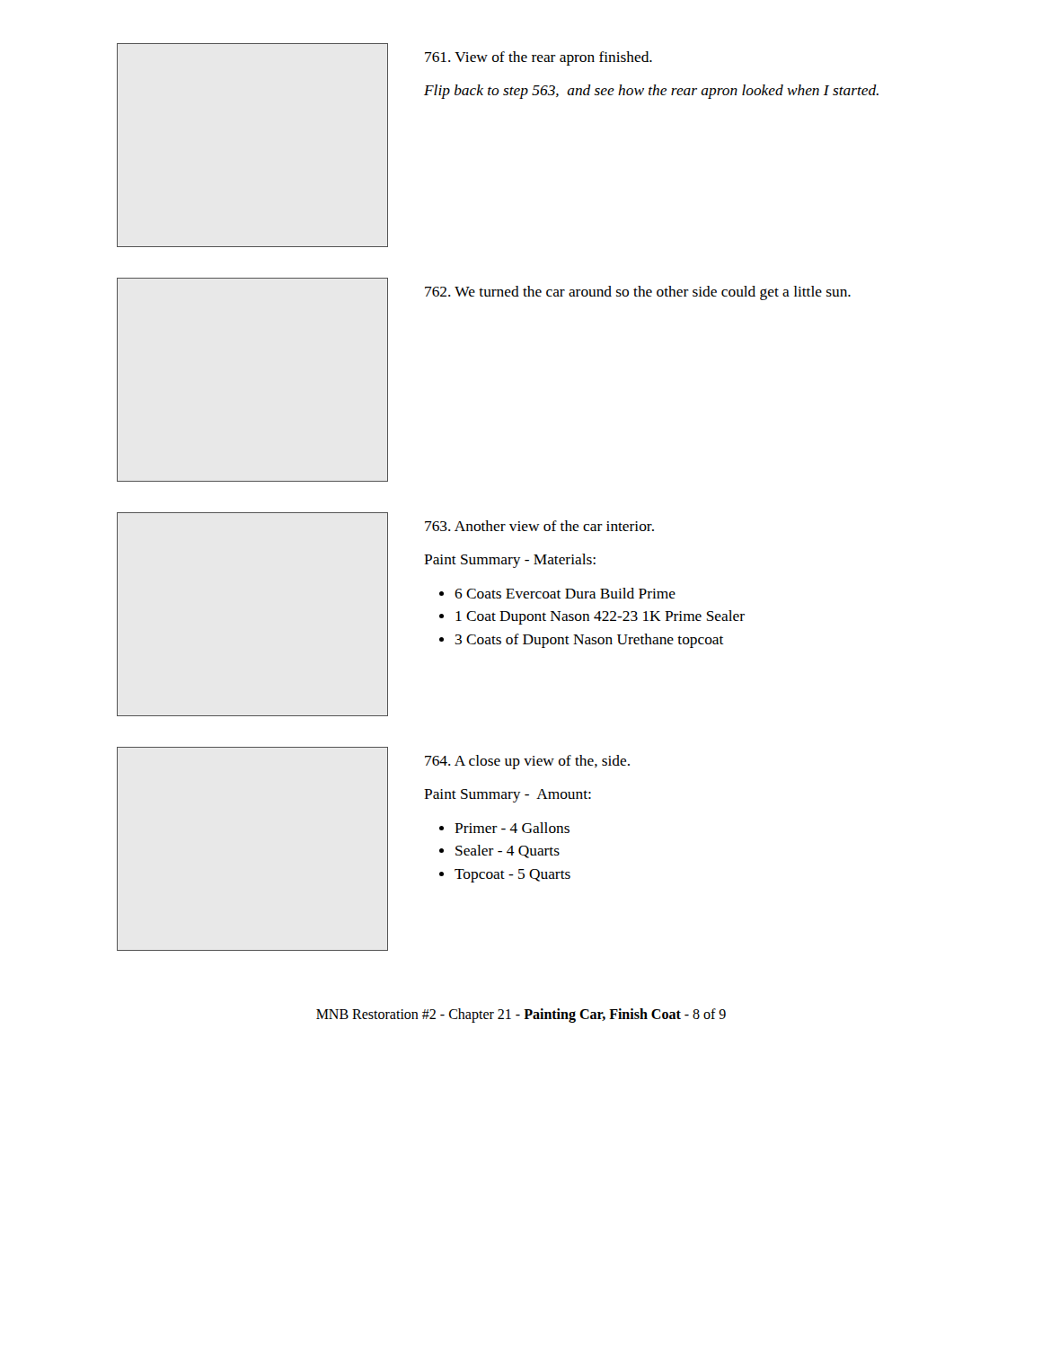761. View of the rear apron finished.
Flip back to step 563, and see how the rear apron looked when I started.
762. We turned the car around so the other side could get a little sun.
763. Another view of the car interior.
Paint Summary - Materials:
6 Coats Evercoat Dura Build Prime
1 Coat Dupont Nason 422-23 1K Prime Sealer
3 Coats of Dupont Nason Urethane topcoat
764. A close up view of the, side.
Paint Summary - Amount:
Primer - 4 Gallons
Sealer - 4 Quarts
Topcoat - 5 Quarts
MNB Restoration #2 - Chapter 21 - Painting Car, Finish Coat - 8 of 9